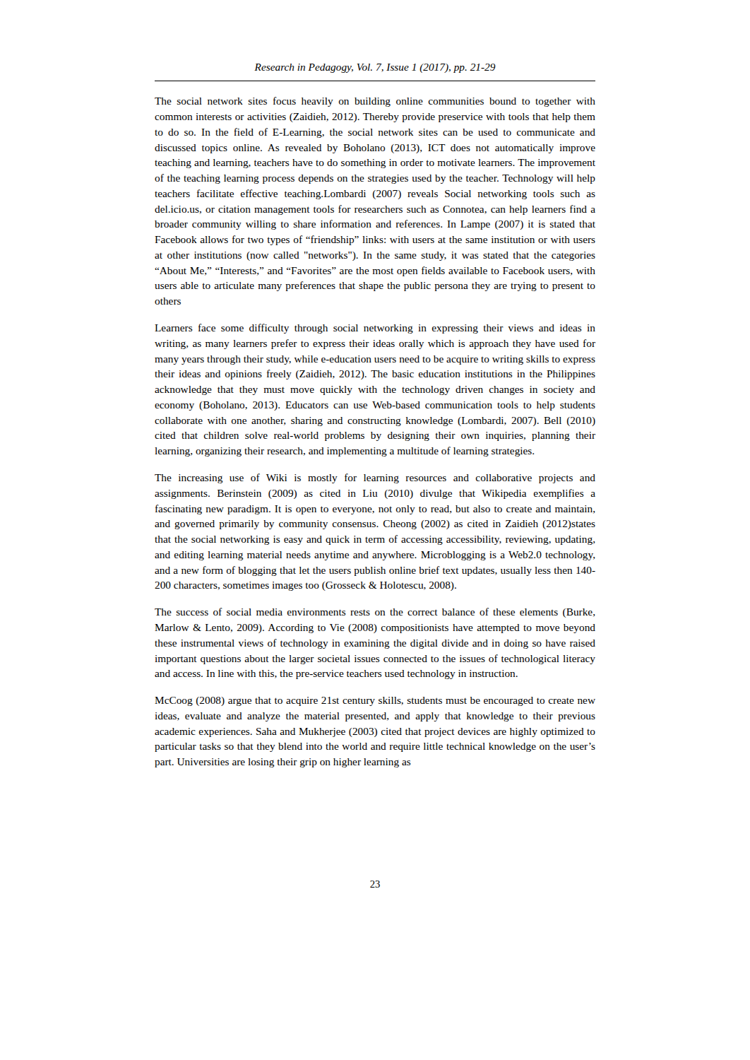Research in Pedagogy, Vol. 7, Issue 1 (2017), pp. 21-29
The social network sites focus heavily on building online communities bound to together with common interests or activities (Zaidieh, 2012). Thereby provide preservice with tools that help them to do so. In the field of E-Learning, the social network sites can be used to communicate and discussed topics online. As revealed by Boholano (2013), ICT does not automatically improve teaching and learning, teachers have to do something in order to motivate learners. The improvement of the teaching learning process depends on the strategies used by the teacher. Technology will help teachers facilitate effective teaching.Lombardi (2007) reveals Social networking tools such as del.icio.us, or citation management tools for researchers such as Connotea, can help learners find a broader community willing to share information and references. In Lampe (2007) it is stated that Facebook allows for two types of “friendship” links: with users at the same institution or with users at other institutions (now called "networks"). In the same study, it was stated that the categories “About Me,” “Interests,” and “Favorites” are the most open fields available to Facebook users, with users able to articulate many preferences that shape the public persona they are trying to present to others
Learners face some difficulty through social networking in expressing their views and ideas in writing, as many learners prefer to express their ideas orally which is approach they have used for many years through their study, while e-education users need to be acquire to writing skills to express their ideas and opinions freely (Zaidieh, 2012). The basic education institutions in the Philippines acknowledge that they must move quickly with the technology driven changes in society and economy (Boholano, 2013). Educators can use Web-based communication tools to help students collaborate with one another, sharing and constructing knowledge (Lombardi, 2007). Bell (2010) cited that children solve real-world problems by designing their own inquiries, planning their learning, organizing their research, and implementing a multitude of learning strategies.
The increasing use of Wiki is mostly for learning resources and collaborative projects and assignments. Berinstein (2009) as cited in Liu (2010) divulge that Wikipedia exemplifies a fascinating new paradigm. It is open to everyone, not only to read, but also to create and maintain, and governed primarily by community consensus. Cheong (2002) as cited in Zaidieh (2012)states that the social networking is easy and quick in term of accessing accessibility, reviewing, updating, and editing learning material needs anytime and anywhere. Microblogging is a Web2.0 technology, and a new form of blogging that let the users publish online brief text updates, usually less then 140-200 characters, sometimes images too (Grosseck & Holotescu, 2008).
The success of social media environments rests on the correct balance of these elements (Burke, Marlow & Lento, 2009). According to Vie (2008) compositionists have attempted to move beyond these instrumental views of technology in examining the digital divide and in doing so have raised important questions about the larger societal issues connected to the issues of technological literacy and access. In line with this, the pre-service teachers used technology in instruction.
McCoog (2008) argue that to acquire 21st century skills, students must be encouraged to create new ideas, evaluate and analyze the material presented, and apply that knowledge to their previous academic experiences. Saha and Mukherjee (2003) cited that project devices are highly optimized to particular tasks so that they blend into the world and require little technical knowledge on the user’s part. Universities are losing their grip on higher learning as
23